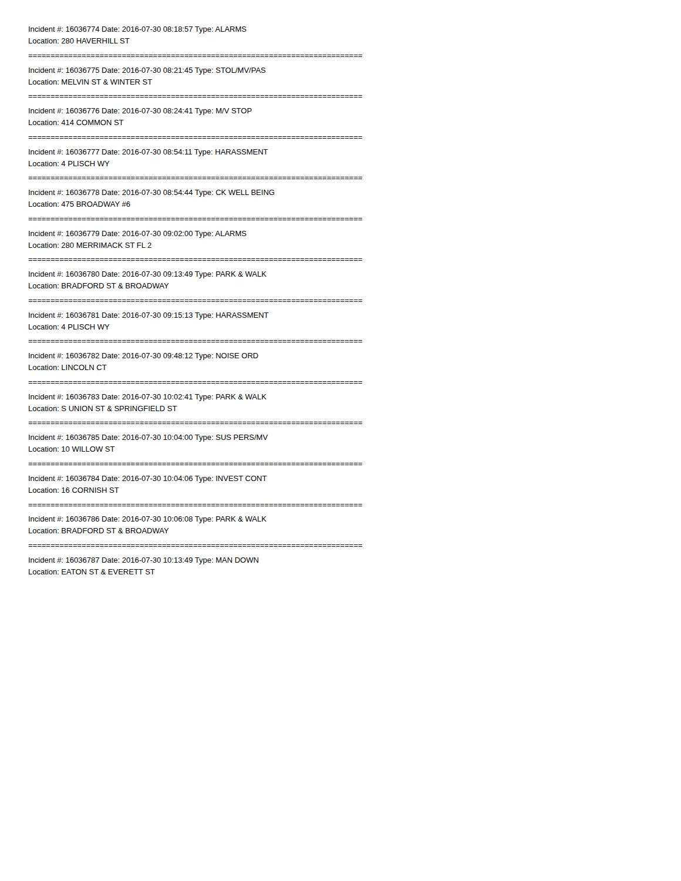Incident #: 16036774 Date: 2016-07-30 08:18:57 Type: ALARMS
Location: 280 HAVERHILL ST
===========================================================================
Incident #: 16036775 Date: 2016-07-30 08:21:45 Type: STOL/MV/PAS
Location: MELVIN ST & WINTER ST
===========================================================================
Incident #: 16036776 Date: 2016-07-30 08:24:41 Type: M/V STOP
Location: 414 COMMON ST
===========================================================================
Incident #: 16036777 Date: 2016-07-30 08:54:11 Type: HARASSMENT
Location: 4 PLISCH WY
===========================================================================
Incident #: 16036778 Date: 2016-07-30 08:54:44 Type: CK WELL BEING
Location: 475 BROADWAY #6
===========================================================================
Incident #: 16036779 Date: 2016-07-30 09:02:00 Type: ALARMS
Location: 280 MERRIMACK ST FL 2
===========================================================================
Incident #: 16036780 Date: 2016-07-30 09:13:49 Type: PARK & WALK
Location: BRADFORD ST & BROADWAY
===========================================================================
Incident #: 16036781 Date: 2016-07-30 09:15:13 Type: HARASSMENT
Location: 4 PLISCH WY
===========================================================================
Incident #: 16036782 Date: 2016-07-30 09:48:12 Type: NOISE ORD
Location: LINCOLN CT
===========================================================================
Incident #: 16036783 Date: 2016-07-30 10:02:41 Type: PARK & WALK
Location: S UNION ST & SPRINGFIELD ST
===========================================================================
Incident #: 16036785 Date: 2016-07-30 10:04:00 Type: SUS PERS/MV
Location: 10 WILLOW ST
===========================================================================
Incident #: 16036784 Date: 2016-07-30 10:04:06 Type: INVEST CONT
Location: 16 CORNISH ST
===========================================================================
Incident #: 16036786 Date: 2016-07-30 10:06:08 Type: PARK & WALK
Location: BRADFORD ST & BROADWAY
===========================================================================
Incident #: 16036787 Date: 2016-07-30 10:13:49 Type: MAN DOWN
Location: EATON ST & EVERETT ST